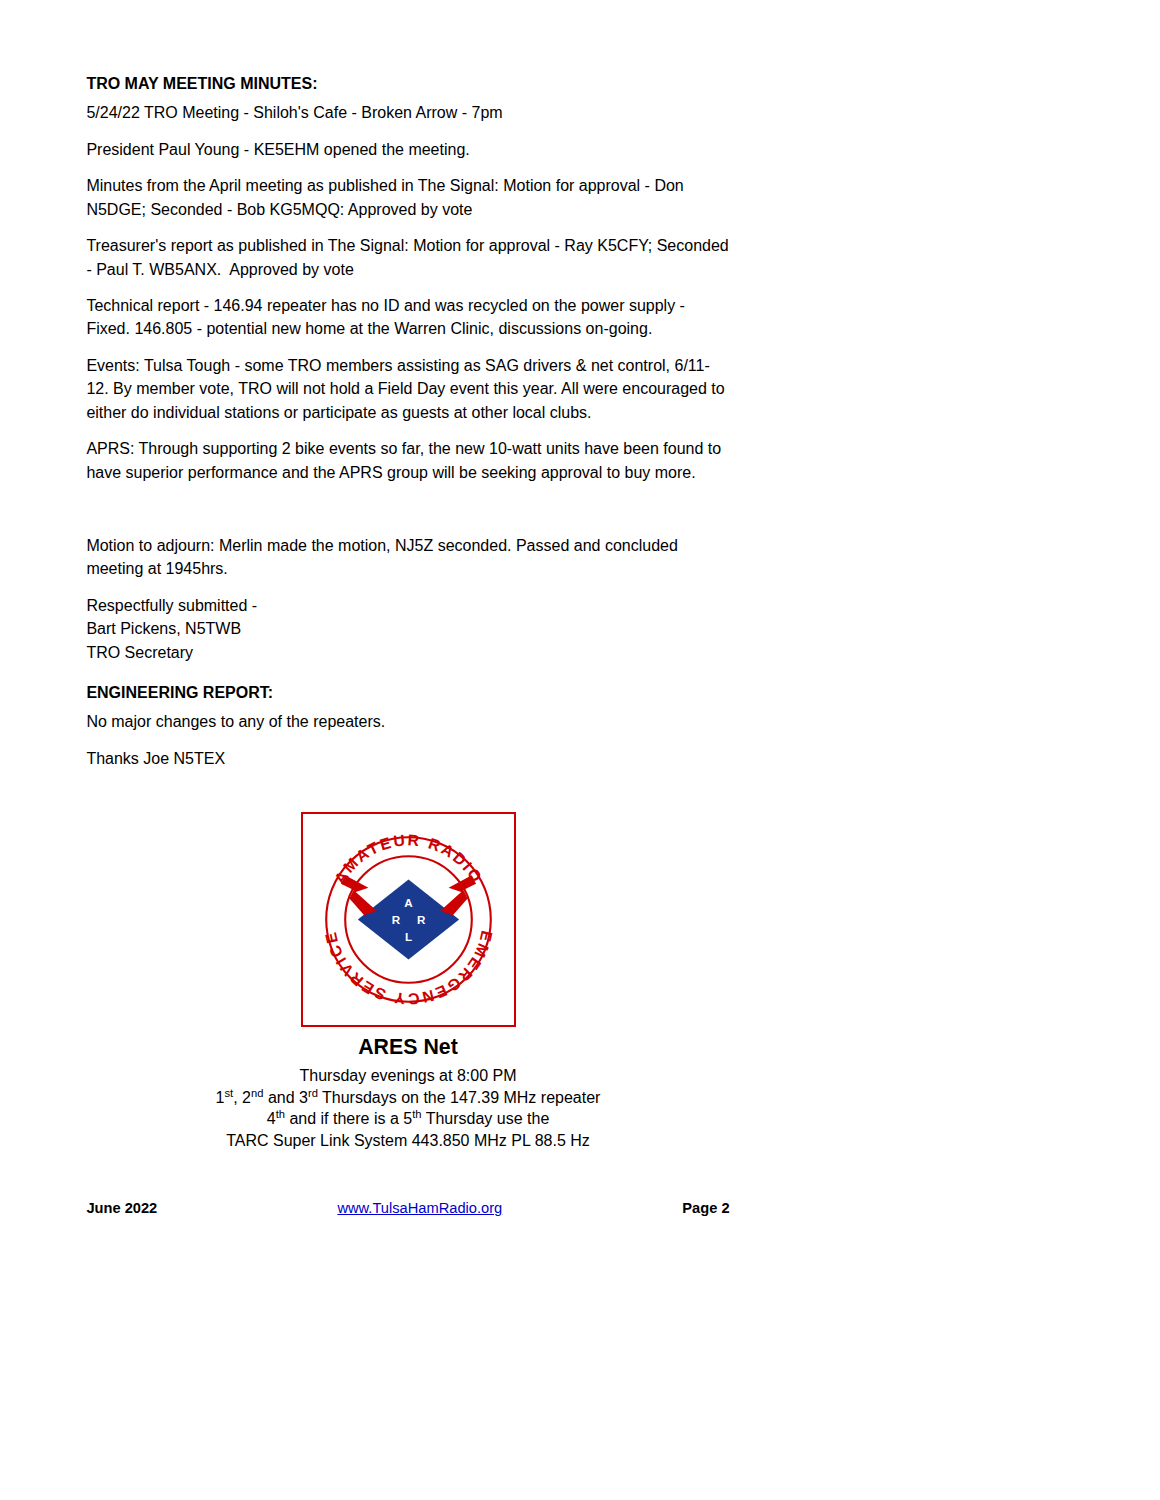TRO MAY MEETING MINUTES:
5/24/22 TRO Meeting - Shiloh's Cafe - Broken Arrow - 7pm
President Paul Young - KE5EHM opened the meeting.
Minutes from the April meeting as published in The Signal: Motion for approval - Don N5DGE; Seconded - Bob KG5MQQ: Approved by vote
Treasurer's report as published in The Signal: Motion for approval - Ray K5CFY; Seconded - Paul T. WB5ANX. Approved by vote
Technical report - 146.94 repeater has no ID and was recycled on the power supply - Fixed. 146.805 - potential new home at the Warren Clinic, discussions on-going.
Events: Tulsa Tough - some TRO members assisting as SAG drivers & net control, 6/11-12. By member vote, TRO will not hold a Field Day event this year. All were encouraged to either do individual stations or participate as guests at other local clubs.
APRS: Through supporting 2 bike events so far, the new 10-watt units have been found to have superior performance and the APRS group will be seeking approval to buy more.
Motion to adjourn: Merlin made the motion, NJ5Z seconded. Passed and concluded meeting at 1945hrs.
Respectfully submitted -
Bart Pickens, N5TWB
TRO Secretary
ENGINEERING REPORT:
No major changes to any of the repeaters.
Thanks Joe N5TEX
AMATEUR RADIO EMERGENCY SERVICE A R R L
ARES Net
Thursday evenings at 8:00 PM
1st, 2nd and 3rd Thursdays on the 147.39 MHz repeater
4th and if there is a 5th Thursday use the
TARC Super Link System 443.850 MHz PL 88.5 Hz
June 2022
www.TulsaHamRadio.org
Page 2